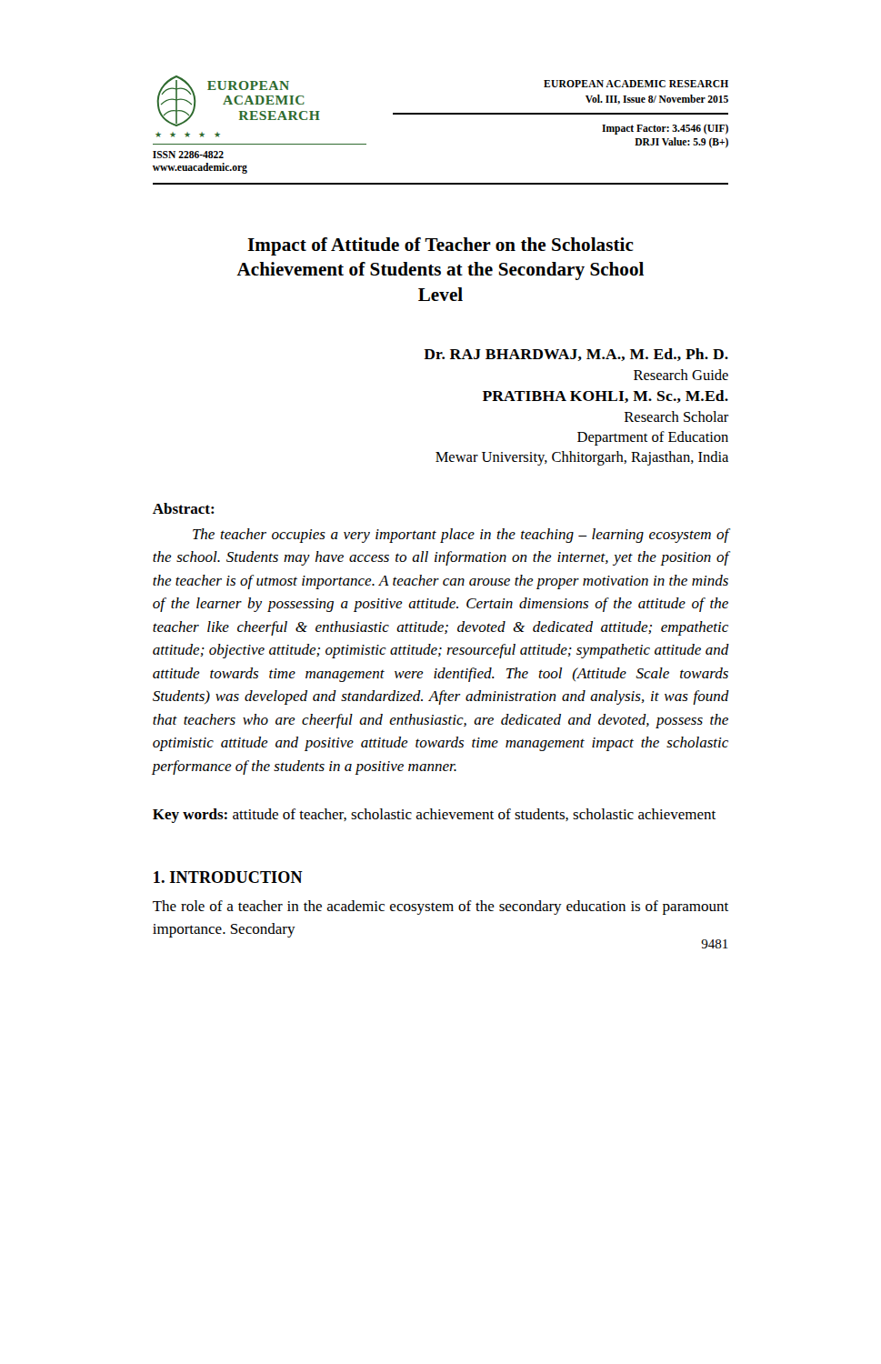EUROPEAN ACADEMIC RESEARCH
★ ★ ★ ★ ★
ISSN 2286-4822
www.euacademic.org
European Academic Research
Vol. III, Issue 8/ November 2015
Impact Factor: 3.4546 (UIF)
DRJI Value: 5.9 (B+)
Impact of Attitude of Teacher on the Scholastic
Achievement of Students at the Secondary School
Level
Dr. RAJ BHARDWAJ, M.A., M. Ed., Ph. D.
Research Guide
PRATIBHA KOHLI, M. Sc., M.Ed.
Research Scholar
Department of Education
Mewar University, Chhitorgarh, Rajasthan, India
Abstract:
The teacher occupies a very important place in the teaching – learning ecosystem of the school. Students may have access to all information on the internet, yet the position of the teacher is of utmost importance. A teacher can arouse the proper motivation in the minds of the learner by possessing a positive attitude. Certain dimensions of the attitude of the teacher like cheerful & enthusiastic attitude; devoted & dedicated attitude; empathetic attitude; objective attitude; optimistic attitude; resourceful attitude; sympathetic attitude and attitude towards time management were identified. The tool (Attitude Scale towards Students) was developed and standardized. After administration and analysis, it was found that teachers who are cheerful and enthusiastic, are dedicated and devoted, possess the optimistic attitude and positive attitude towards time management impact the scholastic performance of the students in a positive manner.
Key words: attitude of teacher, scholastic achievement of students, scholastic achievement
1. INTRODUCTION
The role of a teacher in the academic ecosystem of the secondary education is of paramount importance. Secondary
9481